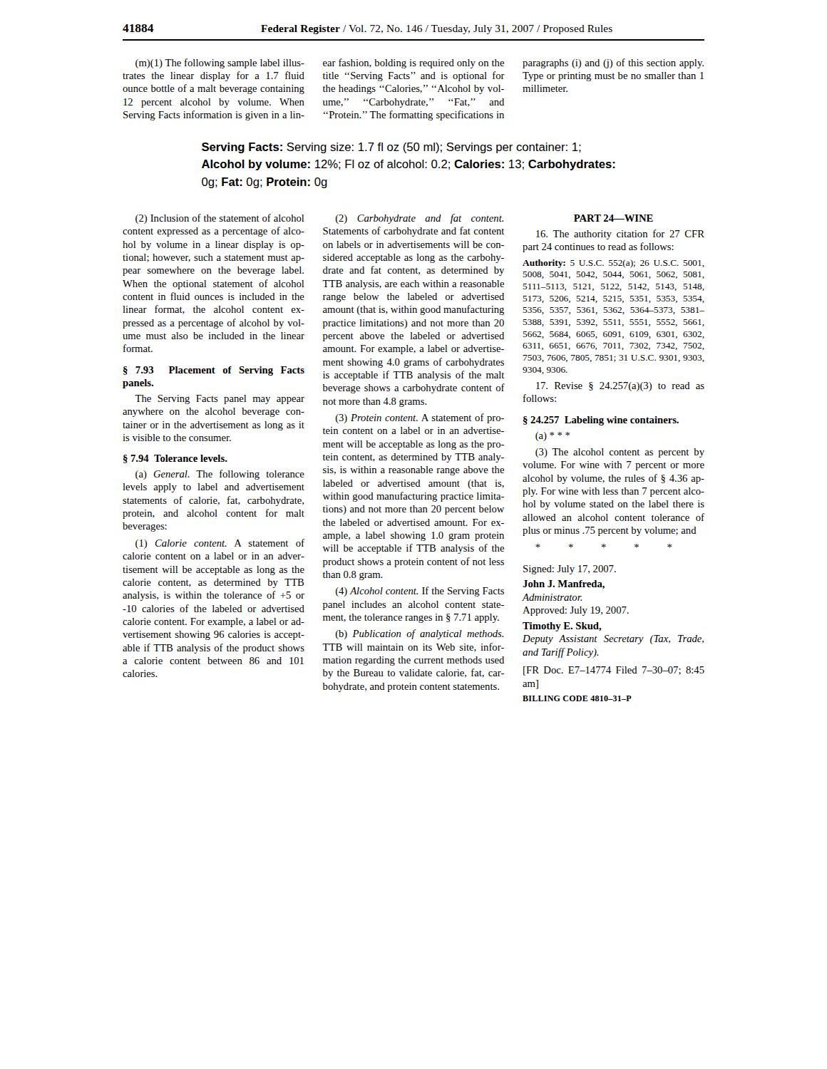41884
Federal Register / Vol. 72, No. 146 / Tuesday, July 31, 2007 / Proposed Rules
(m)(1) The following sample label illustrates the linear display for a 1.7 fluid ounce bottle of a malt beverage containing 12 percent alcohol by volume. When Serving Facts information is given in a linear fashion, bolding is required only on the title ‘‘Serving Facts’’ and is optional for the headings ‘‘Calories,’’ ‘‘Alcohol by volume,’’ ‘‘Carbohydrate,’’ ‘‘Fat,’’ and ‘‘Protein.’’ The formatting specifications in paragraphs (i) and (j) of this section apply. Type or printing must be no smaller than 1 millimeter.
Serving Facts: Serving size: 1.7 fl oz (50 ml); Servings per container: 1; Alcohol by volume: 12%; Fl oz of alcohol: 0.2; Calories: 13; Carbohydrates: 0g; Fat: 0g; Protein: 0g
(2) Inclusion of the statement of alcohol content expressed as a percentage of alcohol by volume in a linear display is optional; however, such a statement must appear somewhere on the beverage label. When the optional statement of alcohol content in fluid ounces is included in the linear format, the alcohol content expressed as a percentage of alcohol by volume must also be included in the linear format.
§ 7.93 Placement of Serving Facts panels.
The Serving Facts panel may appear anywhere on the alcohol beverage container or in the advertisement as long as it is visible to the consumer.
§ 7.94 Tolerance levels.
(a) General. The following tolerance levels apply to label and advertisement statements of calorie, fat, carbohydrate, protein, and alcohol content for malt beverages:
(1) Calorie content. A statement of calorie content on a label or in an advertisement will be acceptable as long as the calorie content, as determined by TTB analysis, is within the tolerance of +5 or -10 calories of the labeled or advertised calorie content. For example, a label or advertisement showing 96 calories is acceptable if TTB analysis of the product shows a calorie content between 86 and 101 calories.
(2) Carbohydrate and fat content. Statements of carbohydrate and fat content on labels or in advertisements will be considered acceptable as long as the carbohydrate and fat content, as determined by TTB analysis, are each within a reasonable range below the labeled or advertised amount (that is, within good manufacturing practice limitations) and not more than 20 percent above the labeled or advertised amount. For example, a label or advertisement showing 4.0 grams of carbohydrates is acceptable if TTB analysis of the malt beverage shows a carbohydrate content of not more than 4.8 grams.
(3) Protein content. A statement of protein content on a label or in an advertisement will be acceptable as long as the protein content, as determined by TTB analysis, is within a reasonable range above the labeled or advertised amount (that is, within good manufacturing practice limitations) and not more than 20 percent below the labeled or advertised amount. For example, a label showing 1.0 gram protein will be acceptable if TTB analysis of the product shows a protein content of not less than 0.8 gram.
(4) Alcohol content. If the Serving Facts panel includes an alcohol content statement, the tolerance ranges in § 7.71 apply.
(b) Publication of analytical methods. TTB will maintain on its Web site, information regarding the current methods used by the Bureau to validate calorie, fat, carbohydrate, and protein content statements.
PART 24—WINE
16. The authority citation for 27 CFR part 24 continues to read as follows:
Authority: 5 U.S.C. 552(a); 26 U.S.C. 5001, 5008, 5041, 5042, 5044, 5061, 5062, 5081, 5111–5113, 5121, 5122, 5142, 5143, 5148, 5173, 5206, 5214, 5215, 5351, 5353, 5354, 5356, 5357, 5361, 5362, 5364–5373, 5381–5388, 5391, 5392, 5511, 5551, 5552, 5661, 5662, 5684, 6065, 6091, 6109, 6301, 6302, 6311, 6651, 6676, 7011, 7302, 7342, 7502, 7503, 7606, 7805, 7851; 31 U.S.C. 9301, 9303, 9304, 9306.
17. Revise § 24.257(a)(3) to read as follows:
§ 24.257 Labeling wine containers.
(a) * * *
(3) The alcohol content as percent by volume. For wine with 7 percent or more alcohol by volume, the rules of § 4.36 apply. For wine with less than 7 percent alcohol by volume stated on the label there is allowed an alcohol content tolerance of plus or minus .75 percent by volume; and
* * * * *
Signed: July 17, 2007.
John J. Manfreda,
Administrator.
Approved: July 19, 2007.
Timothy E. Skud,
Deputy Assistant Secretary (Tax, Trade, and Tariff Policy).
[FR Doc. E7–14774 Filed 7–30–07; 8:45 am]
BILLING CODE 4810–31–P